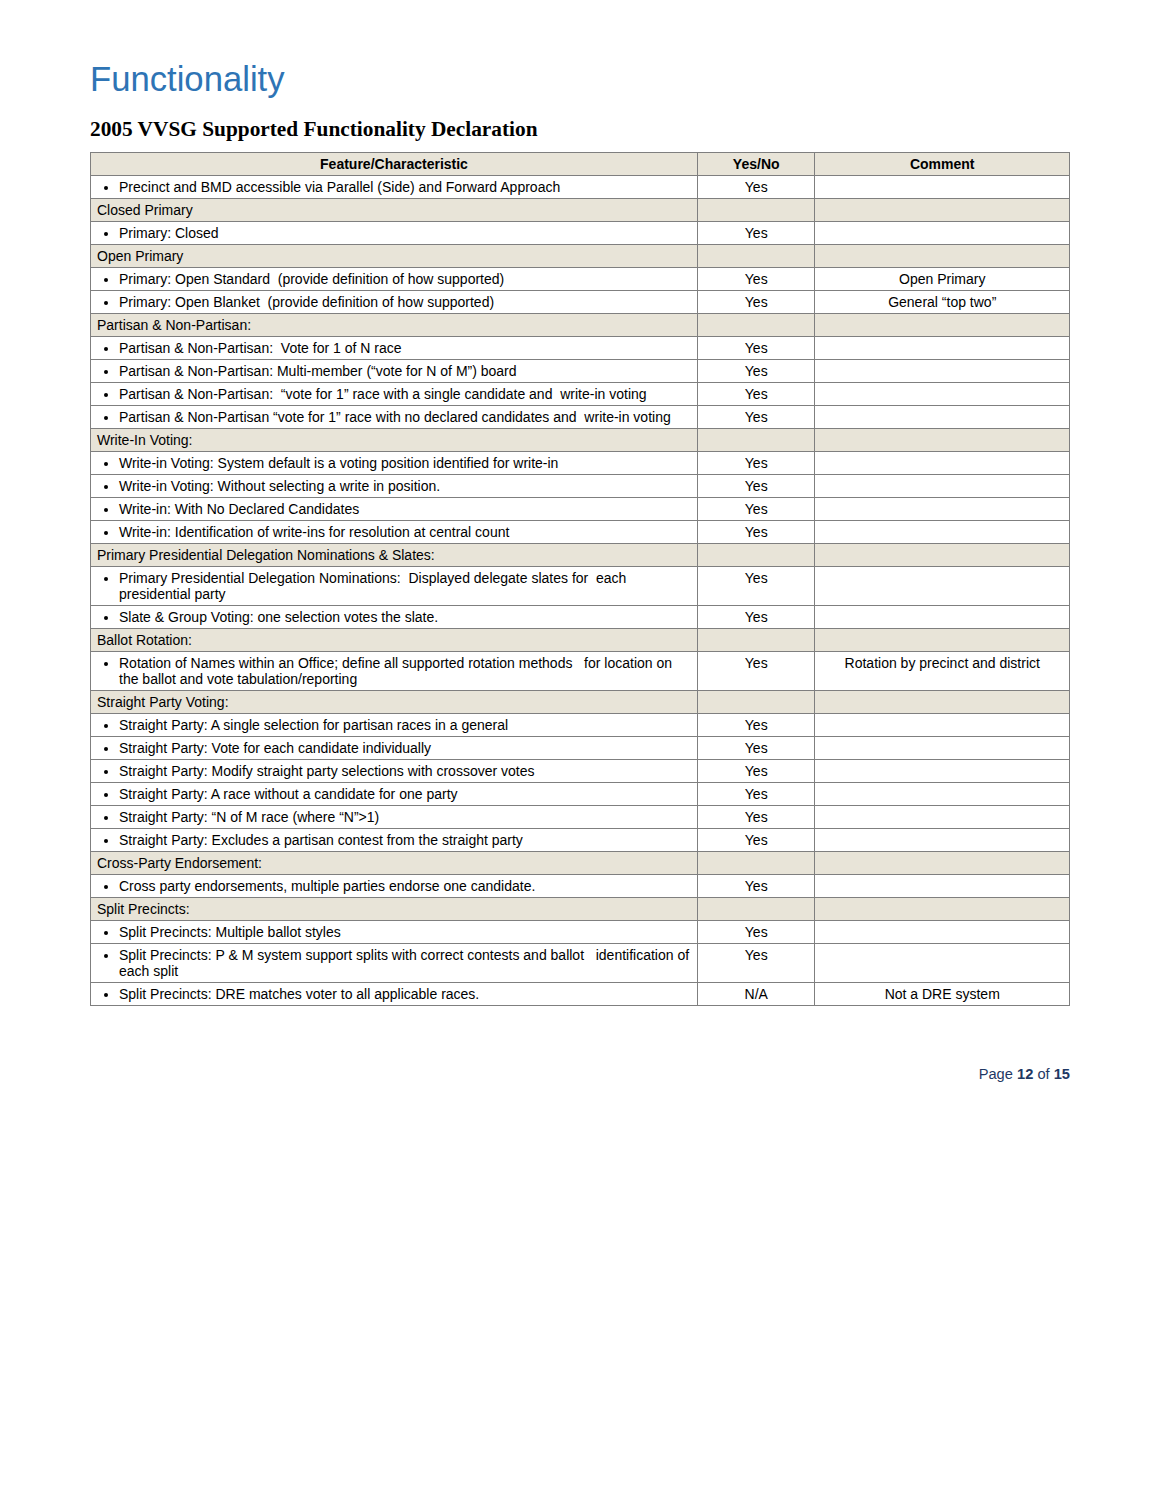Functionality
2005 VVSG Supported Functionality Declaration
| Feature/Characteristic | Yes/No | Comment |
| --- | --- | --- |
| Precinct and BMD accessible via Parallel (Side) and Forward Approach | Yes | |
| Closed Primary | | |
| Primary: Closed | Yes | |
| Open Primary | | |
| Primary: Open Standard (provide definition of how supported) | Yes | Open Primary |
| Primary: Open Blanket (provide definition of how supported) | Yes | General “top two” |
| Partisan & Non-Partisan: | | |
| Partisan & Non-Partisan: Vote for 1 of N race | Yes | |
| Partisan & Non-Partisan: Multi-member (“vote for N of M”) board | Yes | |
| Partisan & Non-Partisan: “vote for 1” race with a single candidate and write-in voting | Yes | |
| Partisan & Non-Partisan “vote for 1” race with no declared candidates and write-in voting | Yes | |
| Write-In Voting: | | |
| Write-in Voting: System default is a voting position identified for write-in | Yes | |
| Write-in Voting: Without selecting a write in position. | Yes | |
| Write-in: With No Declared Candidates | Yes | |
| Write-in: Identification of write-ins for resolution at central count | Yes | |
| Primary Presidential Delegation Nominations & Slates: | | |
| Primary Presidential Delegation Nominations: Displayed delegate slates for each presidential party | Yes | |
| Slate & Group Voting: one selection votes the slate. | Yes | |
| Ballot Rotation: | | |
| Rotation of Names within an Office; define all supported rotation methods for location on the ballot and vote tabulation/reporting | Yes | Rotation by precinct and district |
| Straight Party Voting: | | |
| Straight Party: A single selection for partisan races in a general | Yes | |
| Straight Party: Vote for each candidate individually | Yes | |
| Straight Party: Modify straight party selections with crossover votes | Yes | |
| Straight Party: A race without a candidate for one party | Yes | |
| Straight Party: “N of M race (where “N”>1) | Yes | |
| Straight Party: Excludes a partisan contest from the straight party | Yes | |
| Cross-Party Endorsement: | | |
| Cross party endorsements, multiple parties endorse one candidate. | Yes | |
| Split Precincts: | | |
| Split Precincts: Multiple ballot styles | Yes | |
| Split Precincts: P & M system support splits with correct contests and ballot identification of each split | Yes | |
| Split Precincts: DRE matches voter to all applicable races. | N/A | Not a DRE system |
Page 12 of 15